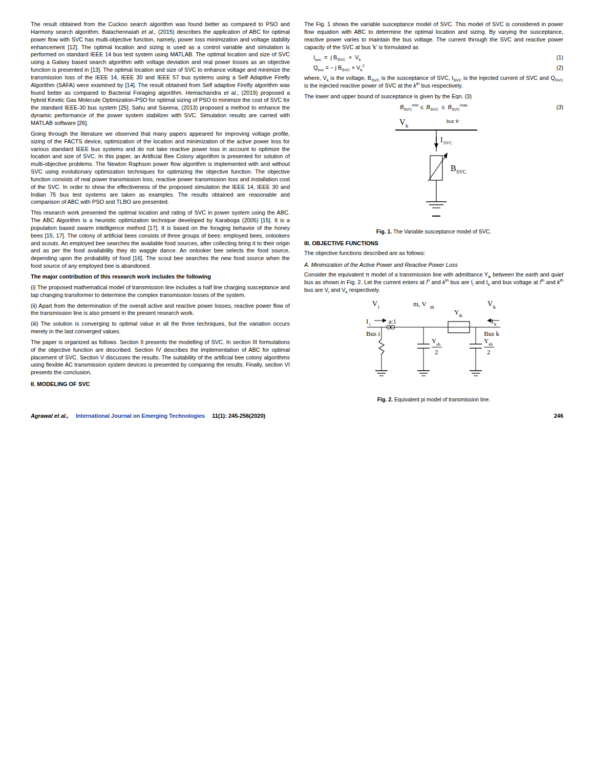The result obtained from the Cuckoo search algorithm was found better as compared to PSO and Harmony search algorithm. Balachennaiah et al., (2015) describes the application of ABC for optimal power flow with SVC has multi-objective function, namely, power loss minimization and voltage stability enhancement [12]. The optimal location and sizing is used as a control variable and simulation is performed on standard IEEE 14 bus test system using MATLAB. The optimal location and size of SVC using a Galaxy based search algorithm with voltage deviation and real power losses as an objective function is presented in [13]. The optimal location and size of SVC to enhance voltage and minimize the transmission loss of the IEEE 14, IEEE 30 and IEEE 57 bus systems using a Self Adaptive Firefly Algorithm (SAFA) were examined by [14]. The result obtained from Self adaptive Firefly algorithm was found better as compared to Bacterial Foraging algorithm. Hemachandra et al., (2019) proposed a hybrid Kinetic Gas Molecule Optimization-PSO for optimal sizing of PSO to minimize the cost of SVC for the standard IEEE-30 bus system [25]. Sahu and Saxena, (2013) proposed a method to enhance the dynamic performance of the power system stabilizer with SVC. Simulation results are carried with MATLAB software [26].
Going through the literature we observed that many papers appeared for improving voltage profile, sizing of the FACTS device, optimization of the location and minimization of the active power loss for various standard IEEE bus systems and do not take reactive power loss in account to optimize the location and size of SVC. In this paper, an Artificial Bee Colony algorithm is presented for solution of multi-objective problems. The Newton Raphson power flow algorithm is implemented with and without SVC using evolutionary optimization techniques for optimizing the objective function. The objective function consists of real power transmission loss, reactive power transmission loss and installation cost of the SVC. In order to show the effectiveness of the proposed simulation the IEEE 14, IEEE 30 and Indian 75 bus test systems are taken as examples. The results obtained are reasonable and comparison of ABC with PSO and TLBO are presented.
This research work presented the optimal location and rating of SVC in power system using the ABC. The ABC Algorithm is a heuristic optimization technique developed by Karaboga (2005) [15]. It is a population based swarm intelligence method [17]. It is based on the foraging behavior of the honey bees [15, 17]. The colony of artificial bees consists of three groups of bees: employed bees, onlookers and scouts. An employed bee searches the available food sources, after collecting bring it to their origin and as per the food availability they do waggle dance. An onlooker bee selects the food source, depending upon the probability of food [16]. The scout bee searches the new food source when the food source of any employed bee is abandoned.
The major contribution of this research work includes the following
(i) The proposed mathematical model of transmission line includes a half line charging susceptance and tap changing transformer to determine the complex transmission losses of the system.
(ii) Apart from the determination of the overall active and reactive power losses, reactive power flow of the transmission line is also present in the present research work.
(iii) The solution is converging to optimal value in all the three techniques, but the variation occurs merely in the last converged values.
The paper is organized as follows. Section II presents the modelling of SVC. In section III formulations of the objective function are described. Section IV describes the implementation of ABC for optimal placement of SVC. Section V discusses the results. The suitability of the artificial bee colony algorithms using flexible AC transmission system devices is presented by comparing the results. Finally, section VI presents the conclusion.
II. Modeling of SVC
The Fig. 1 shows the variable susceptance model of SVC. This model of SVC is considered in power flow equation with ABC to determine the optimal location and sizing. By varying the susceptance, reactive power varies to maintain the bus voltage. The current through the SVC and reactive power capacity of the SVC at bus 'k' is formulated as
Isvc = j BSVC × Vk (1)
Qsvc = − j BSVC × Vk2 (2)
where, Vk is the voltage, BSVC is the susceptance of SVC, ISVC is the injected current of SVC and QSVC is the injected reactive power of SVC at the kth bus respectively.
The lower and upper bound of susceptance is given by the Eqn. (3)
BSVCmin ≤ BSVC ≤ BSVCmax (3)
V k bus 'k' I SVC B SVC
Fig. 1. The Variable susceptance model of SVC.
III. Objective Functions
The objective functions described are as follows:
A. Minimization of the Active Power and Reactive Power Loss
Consider the equivalent π model of a transmission line with admittance Yik between the earth and quiet bus as shown in Fig. 2. Let the current enters at lh and kth bus are Ii and Ik and bus voltage at lth and kth bus are Vi and Vk respectively.
V i m, V m V k Y ik I i a:1 I k Bus i Bus k Y sh 2 Y sh 2
Fig. 2. Equivalent pi model of transmission line.
Agrawal et al., International Journal on Emerging Technologies 11(1): 245-256(2020) 246